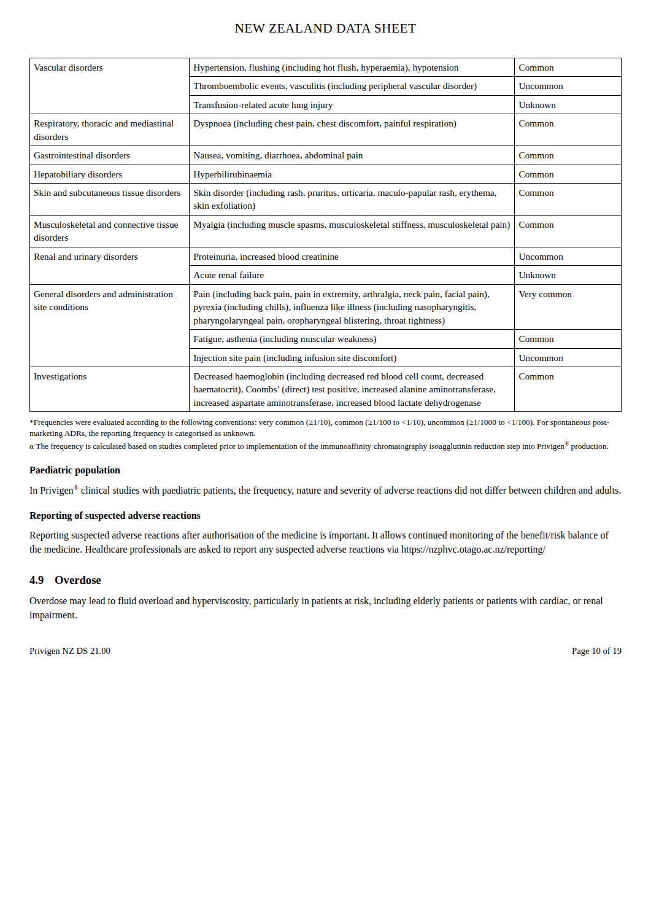NEW ZEALAND DATA SHEET
| Vascular disorders | Hypertension, flushing (including hot flush, hyperaemia), hypotension | Common |
| Thromboembolic events, vasculitis (including peripheral vascular disorder) | Uncommon |
| Transfusion-related acute lung injury | Unknown |
| Respiratory, thoracic and mediastinal disorders | Dyspnoea (including chest pain, chest discomfort, painful respiration) | Common |
| Gastrointestinal disorders | Nausea, vomiting, diarrhoea, abdominal pain | Common |
| Hepatobiliary disorders | Hyperbilirubinaemia | Common |
| Skin and subcutaneous tissue disorders | Skin disorder (including rash, pruritus, urticaria, maculo-papular rash, erythema, skin exfoliation) | Common |
| Musculoskeletal and connective tissue disorders | Myalgia (including muscle spasms, musculoskeletal stiffness, musculoskeletal pain) | Common |
| Renal and urinary disorders | Proteinuria, increased blood creatinine | Uncommon |
| Acute renal failure | Unknown |
| General disorders and administration site conditions | Pain (including back pain, pain in extremity, arthralgia, neck pain, facial pain), pyrexia (including chills), influenza like illness (including nasopharyngitis, pharyngolaryngeal pain, oropharyngeal blistering, throat tightness) | Very common |
| Fatigue, asthenia (including muscular weakness) | Common |
| Injection site pain (including infusion site discomfort) | Uncommon |
| Investigations | Decreased haemoglobin (including decreased red blood cell count, decreased haematocrit), Coombs’ (direct) test positive, increased alanine aminotransferase, increased aspartate aminotransferase, increased blood lactate dehydrogenase | Common |
*Frequencies were evaluated according to the following conventions: very common (≥1/10), common (≥1/100 to <1/10), uncommon (≥1/1000 to <1/100). For spontaneous post-marketing ADRs, the reporting frequency is categorised as unknown.
α The frequency is calculated based on studies completed prior to implementation of the immunoaffinity chromatography isoagglutinin reduction step into Privigen® production.
Paediatric population
In Privigen® clinical studies with paediatric patients, the frequency, nature and severity of adverse reactions did not differ between children and adults.
Reporting of suspected adverse reactions
Reporting suspected adverse reactions after authorisation of the medicine is important. It allows continued monitoring of the benefit/risk balance of the medicine. Healthcare professionals are asked to report any suspected adverse reactions via https://nzphvc.otago.ac.nz/reporting/
4.9 Overdose
Overdose may lead to fluid overload and hyperviscosity, particularly in patients at risk, including elderly patients or patients with cardiac, or renal impairment.
Privigen NZ DS 21.00 Page 10 of 19